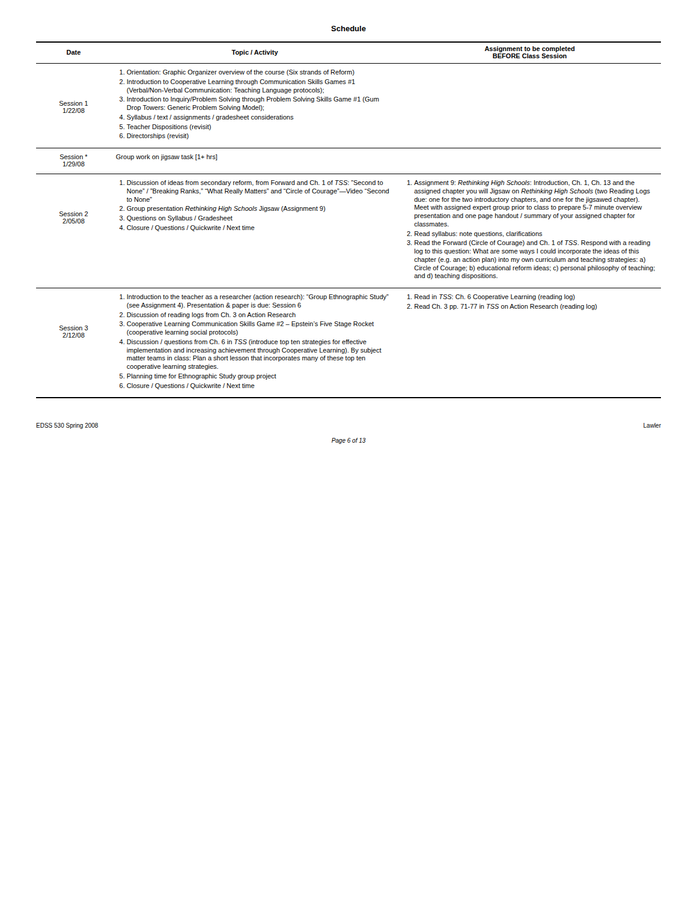Schedule
| Date | Topic / Activity | Assignment to be completed BEFORE Class Session |
| --- | --- | --- |
| Session 1 1/22/08 | Orientation: Graphic Organizer overview of the course (Six strands of Reform) Introduction to Cooperative Learning through Communication Skills Games #1 (Verbal/Non-Verbal Communication: Teaching Language protocols); Introduction to Inquiry/Problem Solving through Problem Solving Skills Game #1 (Gum Drop Towers: Generic Problem Solving Model); Syllabus / text / assignments / gradesheet considerations Teacher Dispositions (revisit) Directorships (revisit) | |
| Session * 1/29/08 | Group work on jigsaw task [1+ hrs] | |
| Session 2 2/05/08 | Discussion of ideas from secondary reform, from Forward and Ch. 1 of TSS : ”Second to None” / ”Breaking Ranks,” “What Really Matters” and “Circle of Courage”—Video “Second to None” Group presentation Rethinking High Schools Jigsaw (Assignment 9) Questions on Syllabus / Gradesheet Closure / Questions / Quickwrite / Next time | Assignment 9: Rethinking High Schools : Introduction, Ch. 1, Ch. 13 and the assigned chapter you will Jigsaw on Rethinking High Schools (two Reading Logs due: one for the two introductory chapters, and one for the jigsawed chapter). Meet with assigned expert group prior to class to prepare 5-7 minute overview presentation and one page handout / summary of your assigned chapter for classmates. Read syllabus: note questions, clarifications Read the Forward (Circle of Courage) and Ch. 1 of TSS . Respond with a reading log to this question: What are some ways I could incorporate the ideas of this chapter (e.g. an action plan) into my own curriculum and teaching strategies: a) Circle of Courage; b) educational reform ideas; c) personal philosophy of teaching; and d) teaching dispositions. |
| Session 3 2/12/08 | Introduction to the teacher as a researcher (action research): “Group Ethnographic Study” (see Assignment 4). Presentation & paper is due: Session 6 Discussion of reading logs from Ch. 3 on Action Research Cooperative Learning Communication Skills Game #2 – Epstein’s Five Stage Rocket (cooperative learning social protocols) Discussion / questions from Ch. 6 in TSS (introduce top ten strategies for effective implementation and increasing achievement through Cooperative Learning). By subject matter teams in class: Plan a short lesson that incorporates many of these top ten cooperative learning strategies. Planning time for Ethnographic Study group project Closure / Questions / Quickwrite / Next time | Read in TSS : Ch. 6 Cooperative Learning (reading log) Read Ch. 3 pp. 71-77 in TSS on Action Research (reading log) |
EDSS 530 Spring 2008
Lawler
Page 6 of 13